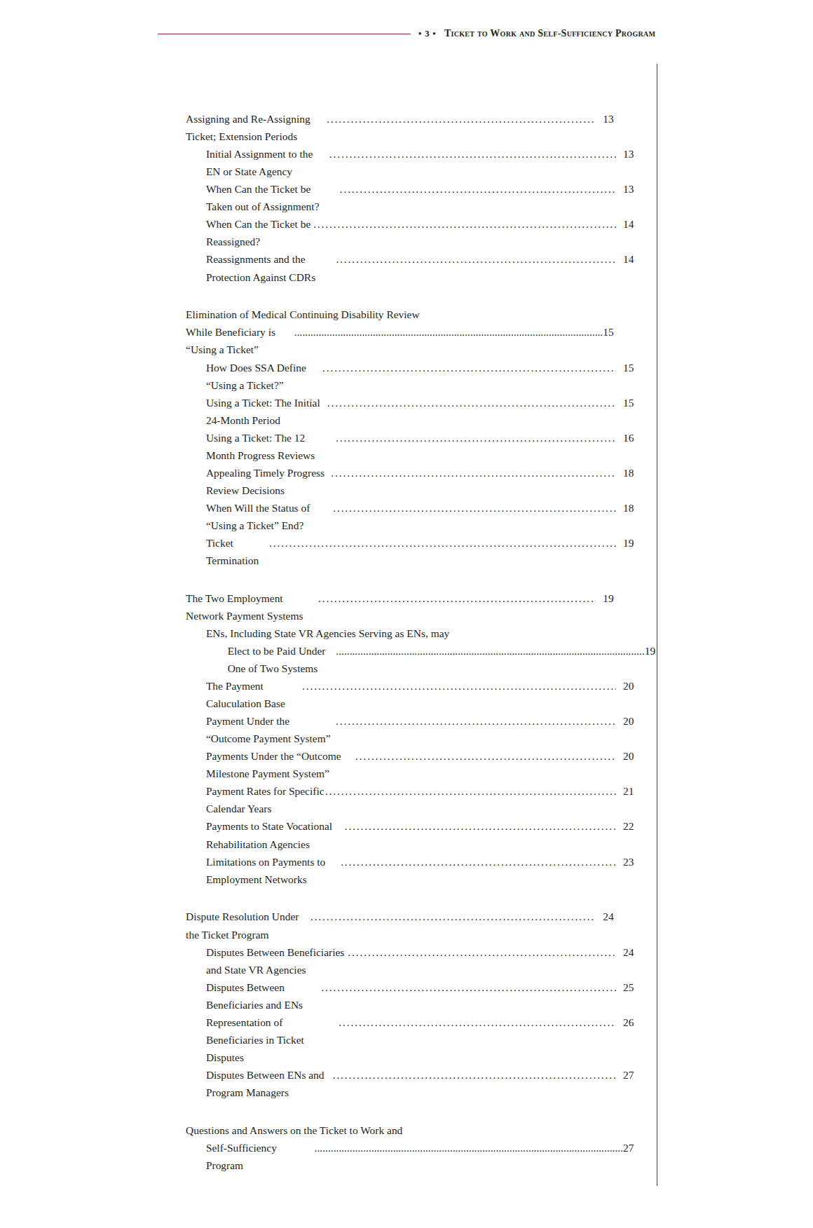• 3 • Ticket to Work and Self-Sufficiency Program
Assigning and Re-Assigning Ticket; Extension Periods .................................................................................................................. 13
Initial Assignment to the EN or State Agency .................................................................................................................. 13
When Can the Ticket be Taken out of Assignment? .................................................................................................................. 13
When Can the Ticket be Reassigned? .................................................................................................................. 14
Reassignments and the Protection Against CDRs .................................................................................................................. 14
Elimination of Medical Continuing Disability Review While Beneficiary is “Using a Ticket” .................................................................................................................. 15
How Does SSA Define “Using a Ticket?” .................................................................................................................. 15
Using a Ticket: The Initial 24-Month Period .................................................................................................................. 15
Using a Ticket: The 12 Month Progress Reviews .................................................................................................................. 16
Appealing Timely Progress Review Decisions .................................................................................................................. 18
When Will the Status of “Using a Ticket” End? .................................................................................................................. 18
Ticket Termination .................................................................................................................. 19
The Two Employment Network Payment Systems .................................................................................................................. 19
ENs, Including State VR Agencies Serving as ENs, may Elect to be Paid Under One of Two Systems .................................................................................................................. 19
The Payment Caluculation Base .................................................................................................................. 20
Payment Under the “Outcome Payment System” .................................................................................................................. 20
Payments Under the “Outcome Milestone Payment System” .................................................................................................................. 20
Payment Rates for Specific Calendar Years .................................................................................................................. 21
Payments to State Vocational Rehabilitation Agencies .................................................................................................................. 22
Limitations on Payments to Employment Networks .................................................................................................................. 23
Dispute Resolution Under the Ticket Program .................................................................................................................. 24
Disputes Between Beneficiaries and State VR Agencies .................................................................................................................. 24
Disputes Between Beneficiaries and ENs .................................................................................................................. 25
Representation of Beneficiaries in Ticket Disputes .................................................................................................................. 26
Disputes Between ENs and Program Managers .................................................................................................................. 27
Questions and Answers on the Ticket to Work and Self-Sufficiency Program .................................................................................................................. 27